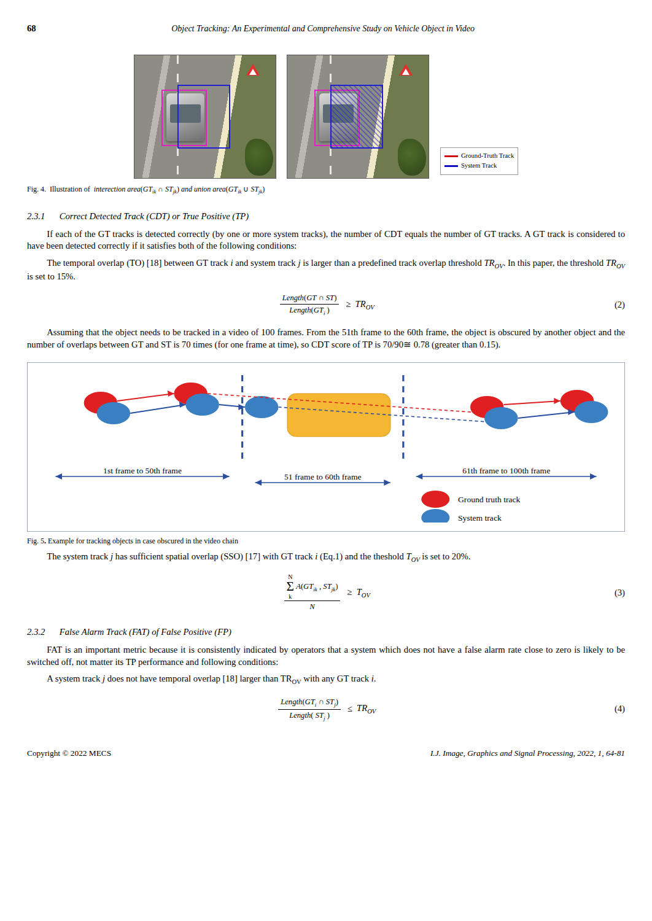68 Object Tracking: An Experimental and Comprehensive Study on Vehicle Object in Video
Ground-Truth Track
System Track
Fig. 4. Illustration of interection area(GTik ∩ STjk) and union area(GTik ∪ STjk)
2.3.1 Correct Detected Track (CDT) or True Positive (TP)
If each of the GT tracks is detected correctly (by one or more system tracks), the number of CDT equals the number of GT tracks. A GT track is considered to have been detected correctly if it satisfies both of the following conditions:
The temporal overlap (TO) [18] between GT track i and system track j is larger than a predefined track overlap threshold TROV. In this paper, the threshold TROV is set to 15%.
Length(GT ∩ ST) Length(GTi ) ≥ TROV (2)
Assuming that the object needs to be tracked in a video of 100 frames. From the 51th frame to the 60th frame, the object is obscured by another object and the number of overlaps between GT and ST is 70 times (for one frame at time), so CDT score of TP is 70/90≅ 0.78 (greater than 0.15).
1st frame to 50th frame 51 frame to 60th frame 61th frame to 100th frame Ground truth track System track
Fig. 5. Example for tracking objects in case obscured in the video chain
The system track j has sufficient spatial overlap (SSO) [17] with GT track i (Eq.1) and the theshold TOV is set to 20%.
NΣk A(GTik , STjk) N ≥ TOV (3)
2.3.2 False Alarm Track (FAT) of False Positive (FP)
FAT is an important metric because it is consistently indicated by operators that a system which does not have a false alarm rate close to zero is likely to be switched off, not matter its TP performance and following conditions:
A system track j does not have temporal overlap [18] larger than TROV with any GT track i.
Length(GTi ∩ STj) Length( STj ) ≤ TROV (4)
Copyright © 2022 MECS I.J. Image, Graphics and Signal Processing, 2022, 1, 64-81